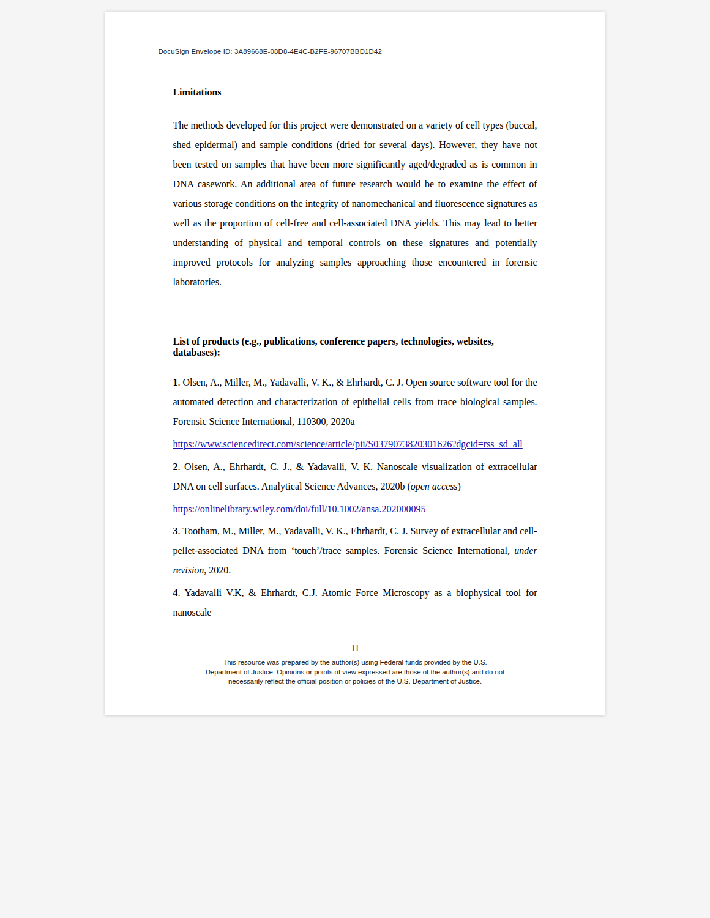DocuSign Envelope ID: 3A89668E-08D8-4E4C-B2FE-96707BBD1D42
Limitations
The methods developed for this project were demonstrated on a variety of cell types (buccal, shed epidermal) and sample conditions (dried for several days). However, they have not been tested on samples that have been more significantly aged/degraded as is common in DNA casework. An additional area of future research would be to examine the effect of various storage conditions on the integrity of nanomechanical and fluorescence signatures as well as the proportion of cell-free and cell-associated DNA yields. This may lead to better understanding of physical and temporal controls on these signatures and potentially improved protocols for analyzing samples approaching those encountered in forensic laboratories.
List of products (e.g., publications, conference papers, technologies, websites, databases):
1. Olsen, A., Miller, M., Yadavalli, V. K., & Ehrhardt, C. J. Open source software tool for the automated detection and characterization of epithelial cells from trace biological samples. Forensic Science International, 110300, 2020a
https://www.sciencedirect.com/science/article/pii/S0379073820301626?dgcid=rss_sd_all
2. Olsen, A., Ehrhardt, C. J., & Yadavalli, V. K. Nanoscale visualization of extracellular DNA on cell surfaces. Analytical Science Advances, 2020b (open access)
https://onlinelibrary.wiley.com/doi/full/10.1002/ansa.202000095
3. Tootham, M., Miller, M., Yadavalli, V. K., Ehrhardt, C. J. Survey of extracellular and cell-pellet-associated DNA from ‘touch’/trace samples. Forensic Science International, under revision, 2020.
4. Yadavalli V.K, & Ehrhardt, C.J. Atomic Force Microscopy as a biophysical tool for nanoscale
11
This resource was prepared by the author(s) using Federal funds provided by the U.S.
Department of Justice. Opinions or points of view expressed are those of the author(s) and do not
necessarily reflect the official position or policies of the U.S. Department of Justice.